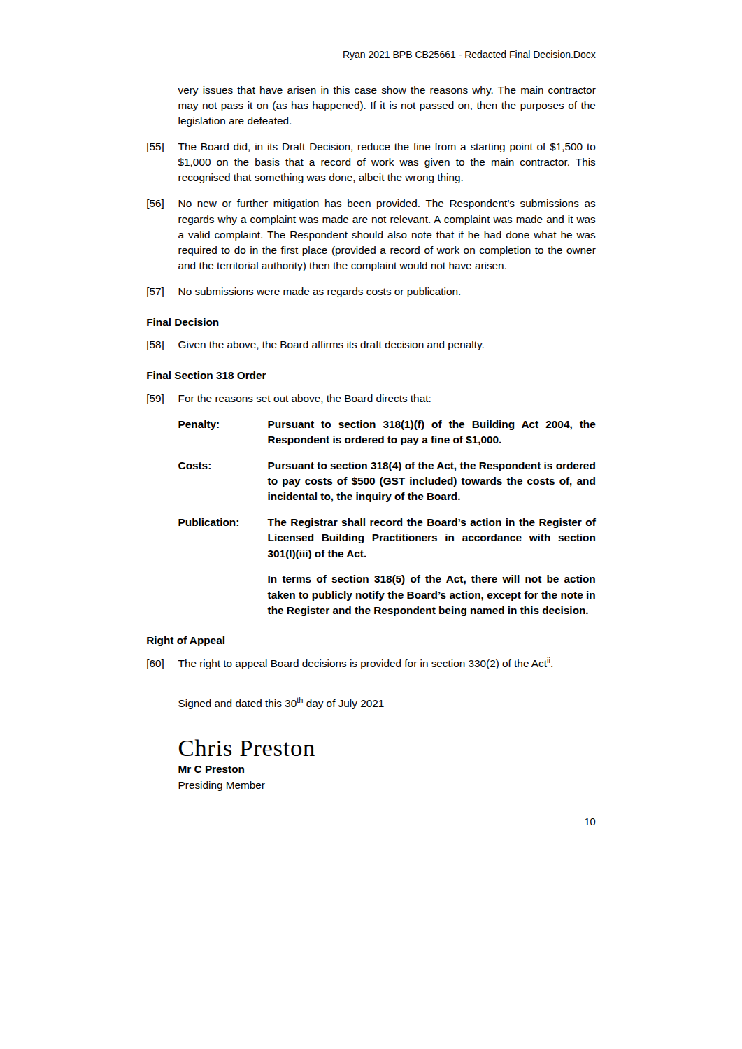Ryan 2021 BPB CB25661 - Redacted Final Decision.Docx
very issues that have arisen in this case show the reasons why. The main contractor may not pass it on (as has happened). If it is not passed on, then the purposes of the legislation are defeated.
[55]
The Board did, in its Draft Decision, reduce the fine from a starting point of $1,500 to $1,000 on the basis that a record of work was given to the main contractor. This recognised that something was done, albeit the wrong thing.
[56]
No new or further mitigation has been provided. The Respondent’s submissions as regards why a complaint was made are not relevant. A complaint was made and it was a valid complaint. The Respondent should also note that if he had done what he was required to do in the first place (provided a record of work on completion to the owner and the territorial authority) then the complaint would not have arisen.
[57]
No submissions were made as regards costs or publication.
Final Decision
[58]
Given the above, the Board affirms its draft decision and penalty.
Final Section 318 Order
[59]
For the reasons set out above, the Board directs that:
Penalty:
Pursuant to section 318(1)(f) of the Building Act 2004, the Respondent is ordered to pay a fine of $1,000.
Costs:
Pursuant to section 318(4) of the Act, the Respondent is ordered to pay costs of $500 (GST included) towards the costs of, and incidental to, the inquiry of the Board.
Publication:
The Registrar shall record the Board’s action in the Register of Licensed Building Practitioners in accordance with section 301(l)(iii) of the Act.
In terms of section 318(5) of the Act, there will not be action taken to publicly notify the Board’s action, except for the note in the Register and the Respondent being named in this decision.
Right of Appeal
[60]
The right to appeal Board decisions is provided for in section 330(2) of the Actii.
Signed and dated this 30th day of July 2021
Chris Preston
Mr C Preston
Presiding Member
10